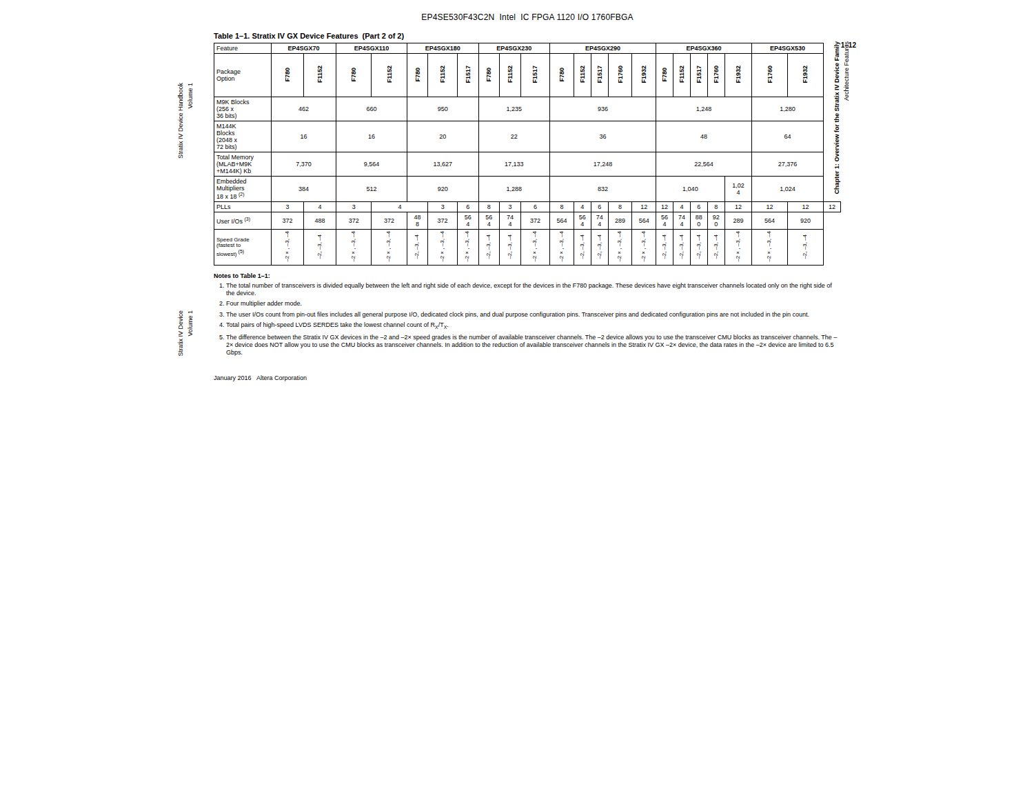EP4SE530F43C2N Intel IC FPGA 1120 I/O 1760FBGA
Stratix IV Device Handbook
Volume 1
Stratix IV Device
Volume 1
Chapter 1: Overview for the Stratix IV Device Family
Architecture Features
1–12
Table 1–1. Stratix IV GX Device Features (Part 2 of 2)
| Feature | EP4SGX70 | EP4SGX110 | EP4SGX180 | EP4SGX230 | EP4SGX290 | EP4SGX360 | EP4SGX530 |
| --- | --- | --- | --- | --- | --- | --- | --- |
| Package Option | F780 | F1152 | F780 | F1152 | F780 | F1152 | F1517 | F780 | F1152 | F1517 | F780 | F1152 | F1517 | F1760 | F1932 | F780 | F1152 | F1517 | F1760 | F1932 | F1760 | F1932 |
| M9K Blocks (256 x 36 bits) | 462 | 660 | 950 | 1,235 | 936 | 1,248 | 1,280 |
| M144K Blocks (2048 x 72 bits) | 16 | 16 | 20 | 22 | 36 | 48 | 64 |
| Total Memory (MLAB+M9K +M144K) Kb | 7,370 | 9,564 | 13,627 | 17,133 | 17,248 | 22,564 | 27,376 |
| Embedded Multipliers 18 x 18 (2) | 384 | 512 | 920 | 1,288 | 832 | 1,040 | 1,02 4 | 1,024 |
| PLLs | 3 | 4 | 3 | 4 | 3 | 6 | 8 | 3 | 6 | 8 | 4 | 6 | 8 | 12 | 12 | 4 | 6 | 8 | 12 | 12 | 12 | 12 |
| User I/Os (3) | 372 | 488 | 372 | 372 | 48 8 | 372 | 56 4 | 56 4 | 74 4 | 372 | 564 | 56 4 | 74 4 | 289 | 564 | 56 4 | 74 4 | 88 0 | 92 0 | 289 | 564 | 920 |
| Speed Grade (fastest to slowest) (5) | –2×, –3, –4 | –2, –3, –4 | –2×, –3, –4 | –2×, –3, –4 | –2, –3, –4 | –2×, –3, –4 | –2×, –3, –4 | –2, –3, –4 | –2, –3, –4 | –2×, –3, –4 | –2×, –3, –4 | –2, –3, –4 | –2, –3, –4 | –2×, –3, –4 | –2×, –3, –4 | –2, –3, –4 | –2, –3, –4 | –2, –3, –4 | –2, –3, –4 | –2×, –3, –4 | –2×, –3, –4 | –2, –3, –4 |
Notes to Table 1–1:
The total number of transceivers is divided equally between the left and right side of each device, except for the devices in the F780 package. These devices have eight transceiver channels located only on the right side of the device.
Four multiplier adder mode.
The user I/Os count from pin-out files includes all general purpose I/O, dedicated clock pins, and dual purpose configuration pins. Transceiver pins and dedicated configuration pins are not included in the pin count.
Total pairs of high-speed LVDS SERDES take the lowest channel count of RX/TX.
The difference between the Stratix IV GX devices in the –2 and –2× speed grades is the number of available transceiver channels. The –2 device allows you to use the transceiver CMU blocks as transceiver channels. The –2× device does NOT allow you to use the CMU blocks as transceiver channels. In addition to the reduction of available transceiver channels in the Stratix IV GX –2× device, the data rates in the –2× device are limited to 6.5 Gbps.
January 2016 Altera Corporation